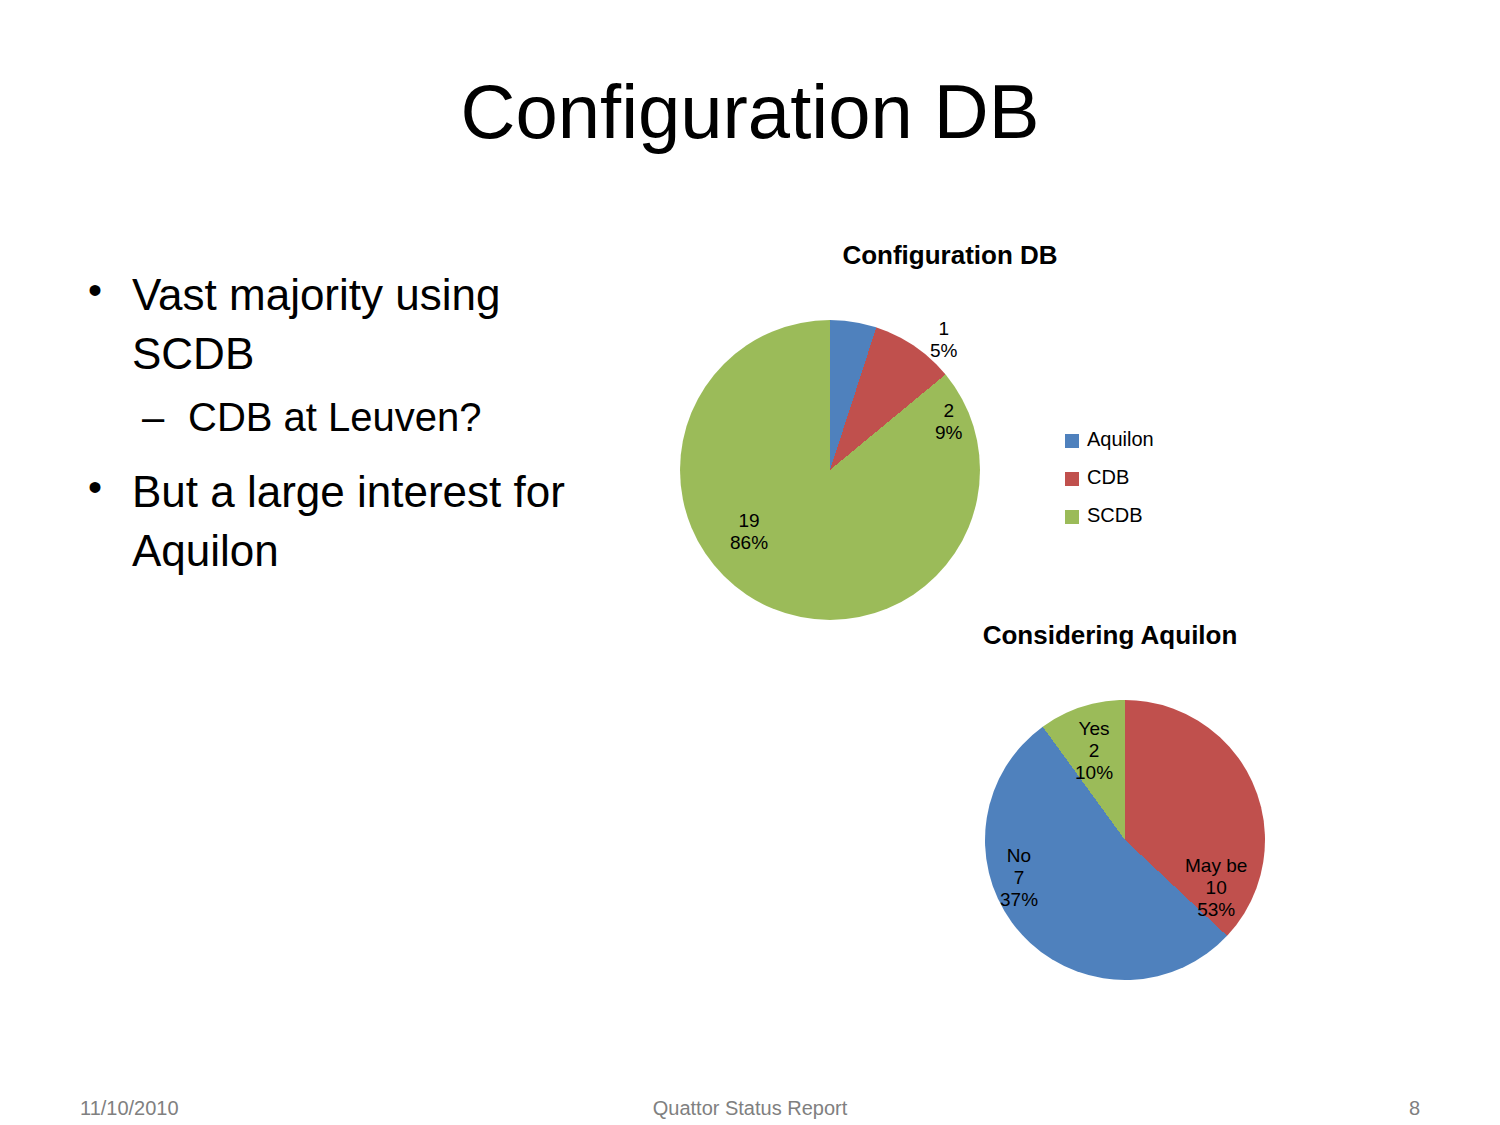Configuration DB
Vast majority using SCDB
CDB at Leuven?
But a large interest for Aquilon
Configuration DB
1
5%
2
9%
19
86%
Aquilon
CDB
SCDB
Considering Aquilon
Yes
2
10%
No
7
37%
May be
10
53%
11/10/2010 Quattor Status Report 8